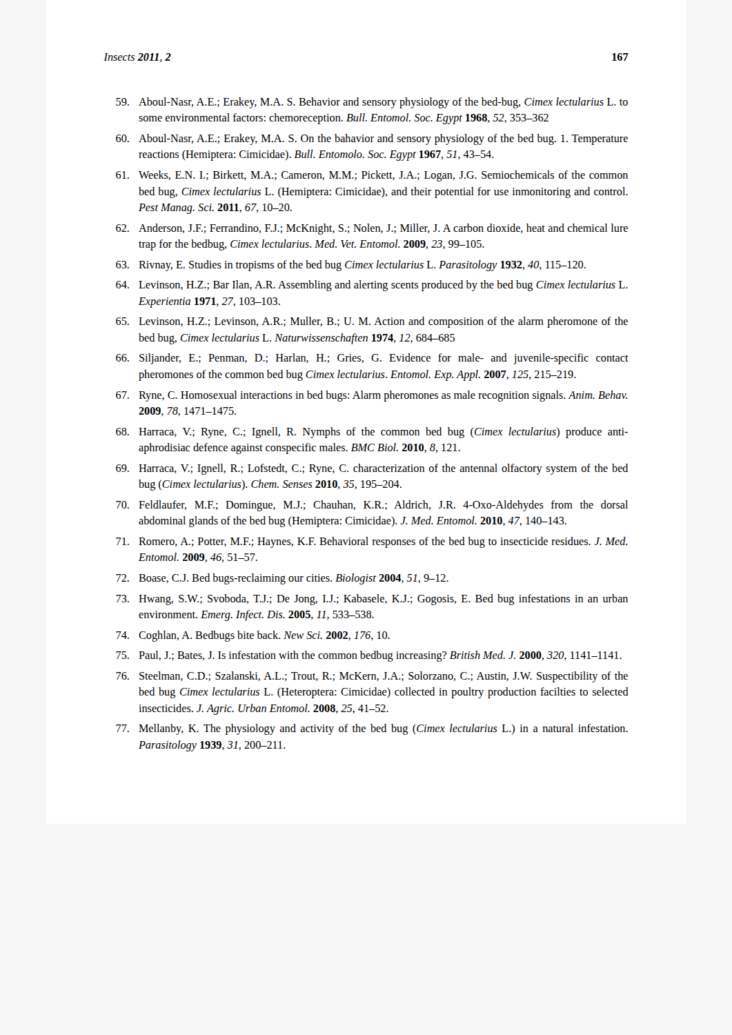Insects 2011, 2 167
59. Aboul-Nasr, A.E.; Erakey, M.A. S. Behavior and sensory physiology of the bed-bug, Cimex lectularius L. to some environmental factors: chemoreception. Bull. Entomol. Soc. Egypt 1968, 52, 353–362
60. Aboul-Nasr, A.E.; Erakey, M.A. S. On the bahavior and sensory physiology of the bed bug. 1. Temperature reactions (Hemiptera: Cimicidae). Bull. Entomolo. Soc. Egypt 1967, 51, 43–54.
61. Weeks, E.N. I.; Birkett, M.A.; Cameron, M.M.; Pickett, J.A.; Logan, J.G. Semiochemicals of the common bed bug, Cimex lectularius L. (Hemiptera: Cimicidae), and their potential for use inmonitoring and control. Pest Manag. Sci. 2011, 67, 10–20.
62. Anderson, J.F.; Ferrandino, F.J.; McKnight, S.; Nolen, J.; Miller, J. A carbon dioxide, heat and chemical lure trap for the bedbug, Cimex lectularius. Med. Vet. Entomol. 2009, 23, 99–105.
63. Rivnay, E. Studies in tropisms of the bed bug Cimex lectularius L. Parasitology 1932, 40, 115–120.
64. Levinson, H.Z.; Bar Ilan, A.R. Assembling and alerting scents produced by the bed bug Cimex lectularius L. Experientia 1971, 27, 103–103.
65. Levinson, H.Z.; Levinson, A.R.; Muller, B.; U. M. Action and composition of the alarm pheromone of the bed bug, Cimex lectularius L. Naturwissenschaften 1974, 12, 684–685
66. Siljander, E.; Penman, D.; Harlan, H.; Gries, G. Evidence for male- and juvenile-specific contact pheromones of the common bed bug Cimex lectularius. Entomol. Exp. Appl. 2007, 125, 215–219.
67. Ryne, C. Homosexual interactions in bed bugs: Alarm pheromones as male recognition signals. Anim. Behav. 2009, 78, 1471–1475.
68. Harraca, V.; Ryne, C.; Ignell, R. Nymphs of the common bed bug (Cimex lectularius) produce anti-aphrodisiac defence against conspecific males. BMC Biol. 2010, 8, 121.
69. Harraca, V.; Ignell, R.; Lofstedt, C.; Ryne, C. characterization of the antennal olfactory system of the bed bug (Cimex lectularius). Chem. Senses 2010, 35, 195–204.
70. Feldlaufer, M.F.; Domingue, M.J.; Chauhan, K.R.; Aldrich, J.R. 4-Oxo-Aldehydes from the dorsal abdominal glands of the bed bug (Hemiptera: Cimicidae). J. Med. Entomol. 2010, 47, 140–143.
71. Romero, A.; Potter, M.F.; Haynes, K.F. Behavioral responses of the bed bug to insecticide residues. J. Med. Entomol. 2009, 46, 51–57.
72. Boase, C.J. Bed bugs-reclaiming our cities. Biologist 2004, 51, 9–12.
73. Hwang, S.W.; Svoboda, T.J.; De Jong, I.J.; Kabasele, K.J.; Gogosis, E. Bed bug infestations in an urban environment. Emerg. Infect. Dis. 2005, 11, 533–538.
74. Coghlan, A. Bedbugs bite back. New Sci. 2002, 176, 10.
75. Paul, J.; Bates, J. Is infestation with the common bedbug increasing? British Med. J. 2000, 320, 1141–1141.
76. Steelman, C.D.; Szalanski, A.L.; Trout, R.; McKern, J.A.; Solorzano, C.; Austin, J.W. Suspectibility of the bed bug Cimex lectularius L. (Heteroptera: Cimicidae) collected in poultry production facilties to selected insecticides. J. Agric. Urban Entomol. 2008, 25, 41–52.
77. Mellanby, K. The physiology and activity of the bed bug (Cimex lectularius L.) in a natural infestation. Parasitology 1939, 31, 200–211.